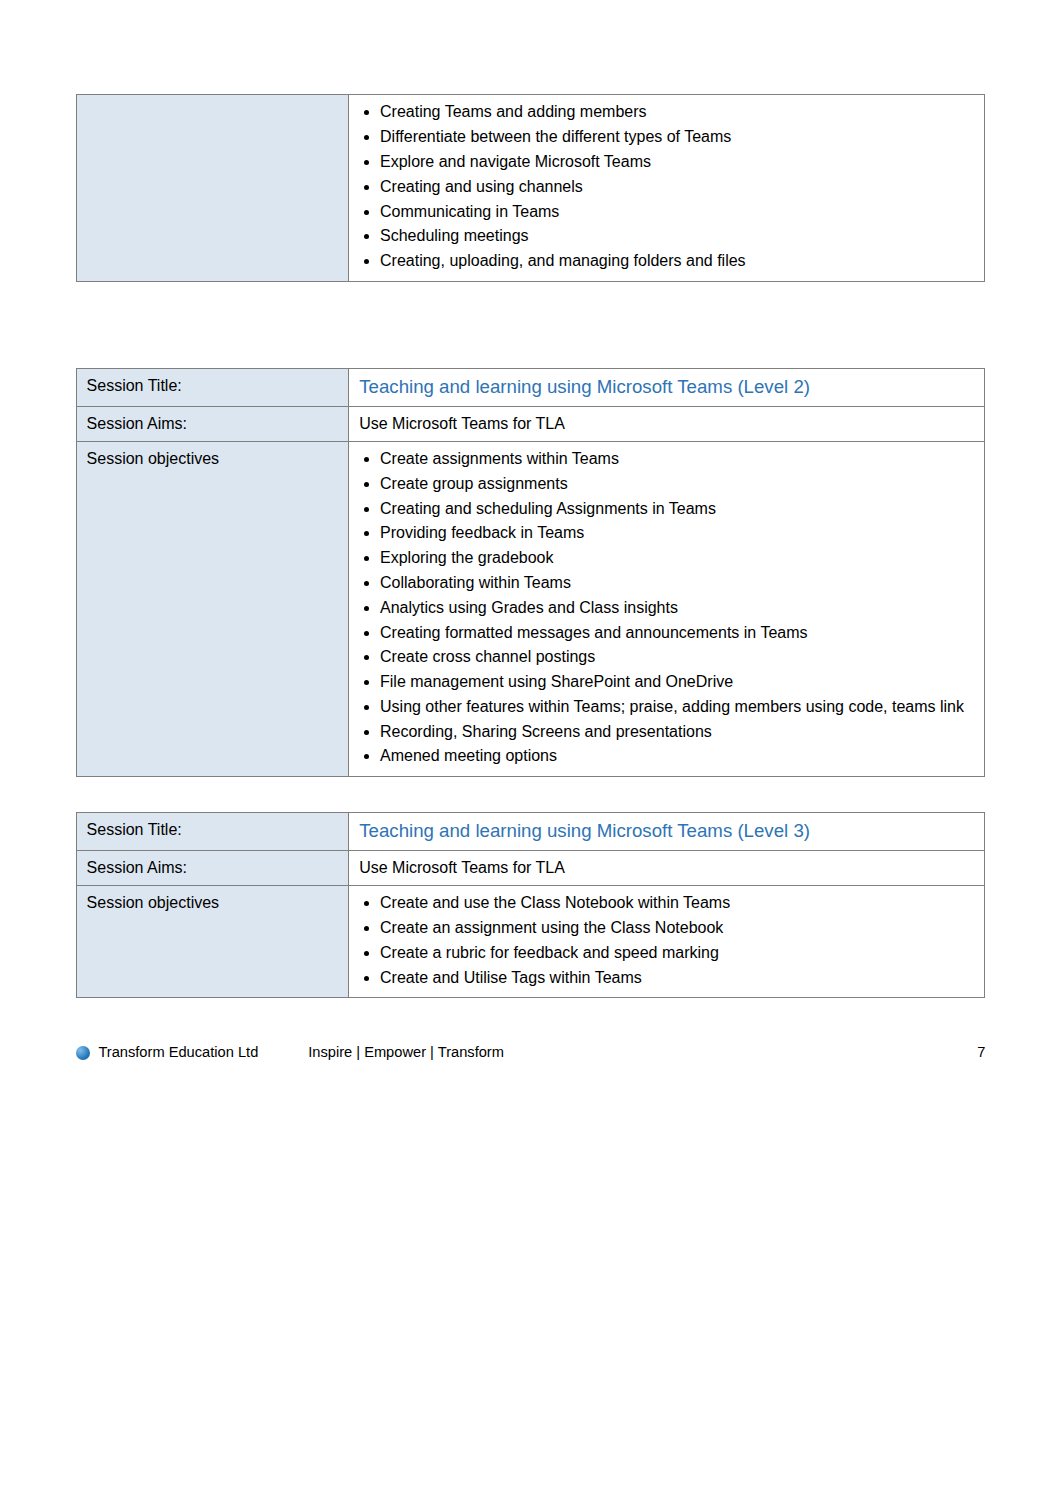| | Creating Teams and adding members Differentiate between the different types of Teams Explore and navigate Microsoft Teams Creating and using channels Communicating in Teams Scheduling meetings Creating, uploading, and managing folders and files |
| Session Title: | Teaching and learning using Microsoft Teams (Level 2) |
| Session Aims: | Use Microsoft Teams for TLA |
| Session objectives | Create assignments within Teams Create group assignments Creating and scheduling Assignments in Teams Providing feedback in Teams Exploring the gradebook Collaborating within Teams Analytics using Grades and Class insights Creating formatted messages and announcements in Teams Create cross channel postings File management using SharePoint and OneDrive Using other features within Teams; praise, adding members using code, teams link Recording, Sharing Screens and presentations Amened meeting options |
| Session Title: | Teaching and learning using Microsoft Teams (Level 3) |
| Session Aims: | Use Microsoft Teams for TLA |
| Session objectives | Create and use the Class Notebook within Teams Create an assignment using the Class Notebook Create a rubric for feedback and speed marking Create and Utilise Tags within Teams |
Transform Education Ltd Inspire | Empower | Transform 7